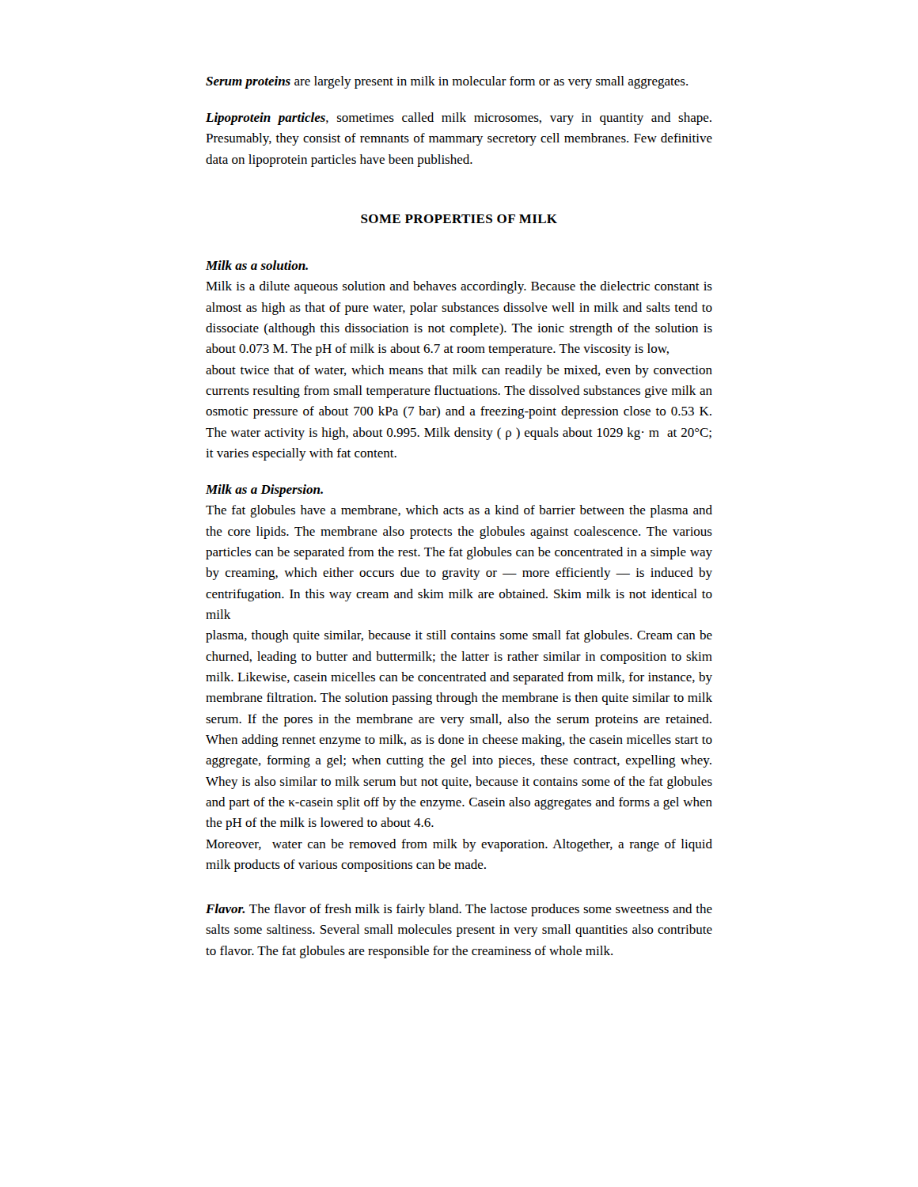Serum proteins are largely present in milk in molecular form or as very small aggregates.
Lipoprotein particles, sometimes called milk microsomes, vary in quantity and shape. Presumably, they consist of remnants of mammary secretory cell membranes. Few definitive data on lipoprotein particles have been published.
SOME PROPERTIES OF MILK
Milk as a solution.
Milk is a dilute aqueous solution and behaves accordingly. Because the dielectric constant is almost as high as that of pure water, polar substances dissolve well in milk and salts tend to dissociate (although this dissociation is not complete). The ionic strength of the solution is about 0.073 M. The pH of milk is about 6.7 at room temperature. The viscosity is low,
about twice that of water, which means that milk can readily be mixed, even by convection currents resulting from small temperature fluctuations. The dissolved substances give milk an osmotic pressure of about 700 kPa (7 bar) and a freezing-point depression close to 0.53 K. The water activity is high, about 0.995. Milk density ( ρ ) equals about 1029 kg· m at 20°C; it varies especially with fat content.
Milk as a Dispersion.
The fat globules have a membrane, which acts as a kind of barrier between the plasma and the core lipids. The membrane also protects the globules against coalescence. The various particles can be separated from the rest. The fat globules can be concentrated in a simple way by creaming, which either occurs due to gravity or — more efficiently — is induced by centrifugation. In this way cream and skim milk are obtained. Skim milk is not identical to milk
plasma, though quite similar, because it still contains some small fat globules. Cream can be churned, leading to butter and buttermilk; the latter is rather similar in composition to skim milk. Likewise, casein micelles can be concentrated and separated from milk, for instance, by membrane filtration. The solution passing through the membrane is then quite similar to milk serum. If the pores in the membrane are very small, also the serum proteins are retained. When adding rennet enzyme to milk, as is done in cheese making, the casein micelles start to aggregate, forming a gel; when cutting the gel into pieces, these contract, expelling whey. Whey is also similar to milk serum but not quite, because it contains some of the fat globules and part of the κ-casein split off by the enzyme. Casein also aggregates and forms a gel when the pH of the milk is lowered to about 4.6.
Moreover, water can be removed from milk by evaporation. Altogether, a range of liquid milk products of various compositions can be made.
Flavor. The flavor of fresh milk is fairly bland. The lactose produces some sweetness and the salts some saltiness. Several small molecules present in very small quantities also contribute to flavor. The fat globules are responsible for the creaminess of whole milk.